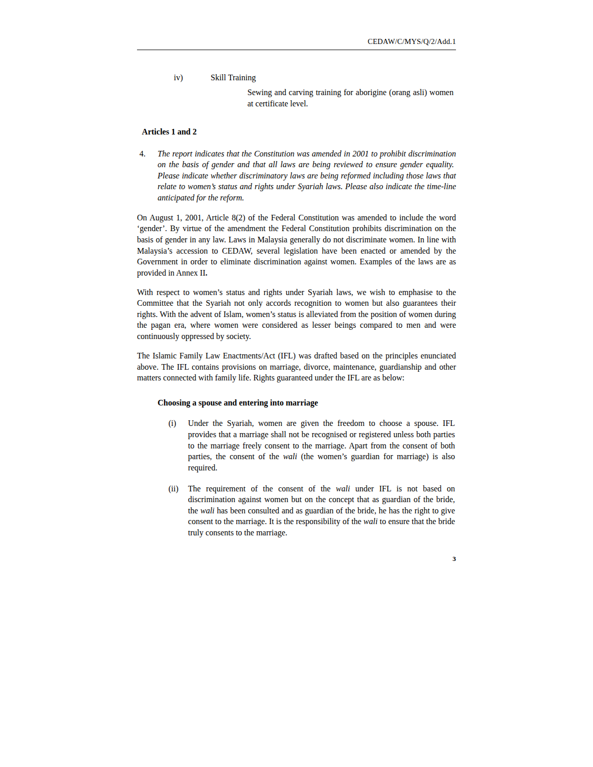CEDAW/C/MYS/Q/2/Add.1
iv)
Skill Training
Sewing and carving training for aborigine (orang asli) women at certificate level.
Articles 1 and 2
4.
The report indicates that the Constitution was amended in 2001 to prohibit discrimination on the basis of gender and that all laws are being reviewed to ensure gender equality. Please indicate whether discriminatory laws are being reformed including those laws that relate to women’s status and rights under Syariah laws. Please also indicate the time-line anticipated for the reform.
On August 1, 2001, Article 8(2) of the Federal Constitution was amended to include the word ‘gender’. By virtue of the amendment the Federal Constitution prohibits discrimination on the basis of gender in any law. Laws in Malaysia generally do not discriminate women. In line with Malaysia’s accession to CEDAW, several legislation have been enacted or amended by the Government in order to eliminate discrimination against women. Examples of the laws are as provided in Annex II.
With respect to women’s status and rights under Syariah laws, we wish to emphasise to the Committee that the Syariah not only accords recognition to women but also guarantees their rights. With the advent of Islam, women’s status is alleviated from the position of women during the pagan era, where women were considered as lesser beings compared to men and were continuously oppressed by society.
The Islamic Family Law Enactments/Act (IFL) was drafted based on the principles enunciated above. The IFL contains provisions on marriage, divorce, maintenance, guardianship and other matters connected with family life. Rights guaranteed under the IFL are as below:
Choosing a spouse and entering into marriage
(i)
Under the Syariah, women are given the freedom to choose a spouse. IFL provides that a marriage shall not be recognised or registered unless both parties to the marriage freely consent to the marriage. Apart from the consent of both parties, the consent of the wali (the women’s guardian for marriage) is also required.
(ii)
The requirement of the consent of the wali under IFL is not based on discrimination against women but on the concept that as guardian of the bride, the wali has been consulted and as guardian of the bride, he has the right to give consent to the marriage. It is the responsibility of the wali to ensure that the bride truly consents to the marriage.
3